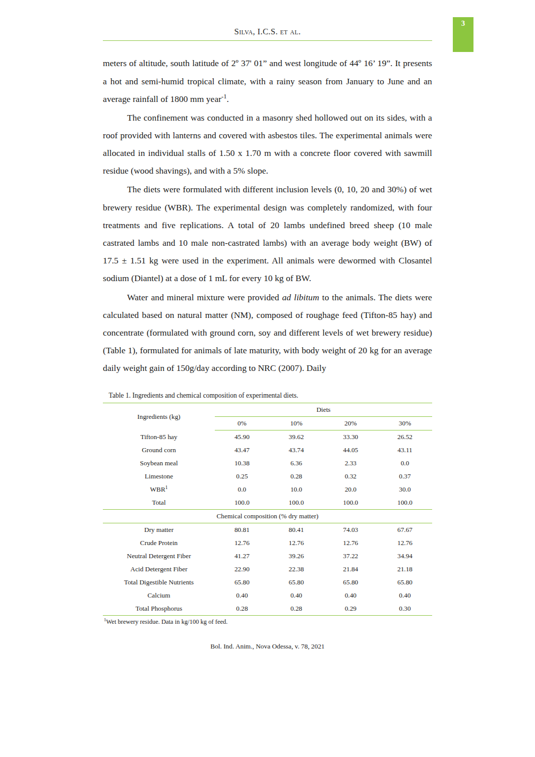3
Silva, I.C.S. et al.
meters of altitude, south latitude of 2º 37' 01” and west longitude of 44º 16’ 19”. It presents a hot and semi-humid tropical climate, with a rainy season from January to June and an average rainfall of 1800 mm year-1.
The confinement was conducted in a masonry shed hollowed out on its sides, with a roof provided with lanterns and covered with asbestos tiles. The experimental animals were allocated in individual stalls of 1.50 x 1.70 m with a concrete floor covered with sawmill residue (wood shavings), and with a 5% slope.
The diets were formulated with different inclusion levels (0, 10, 20 and 30%) of wet brewery residue (WBR). The experimental design was completely randomized, with four treatments and five replications. A total of 20 lambs undefined breed sheep (10 male castrated lambs and 10 male non-castrated lambs) with an average body weight (BW) of 17.5 ± 1.51 kg were used in the experiment. All animals were dewormed with Closantel sodium (Diantel) at a dose of 1 mL for every 10 kg of BW.
Water and mineral mixture were provided ad libitum to the animals. The diets were calculated based on natural matter (NM), composed of roughage feed (Tifton-85 hay) and concentrate (formulated with ground corn, soy and different levels of wet brewery residue) (Table 1), formulated for animals of late maturity, with body weight of 20 kg for an average daily weight gain of 150g/day according to NRC (2007). Daily
Table 1. Ingredients and chemical composition of experimental diets.
| Ingredients (kg) | Diets |
| 0% | 10% | 20% | 30% |
| Tifton-85 hay | 45.90 | 39.62 | 33.30 | 26.52 |
| Ground corn | 43.47 | 43.74 | 44.05 | 43.11 |
| Soybean meal | 10.38 | 6.36 | 2.33 | 0.0 |
| Limestone | 0.25 | 0.28 | 0.32 | 0.37 |
| WBR 1 | 0.0 | 10.0 | 20.0 | 30.0 |
| Total | 100.0 | 100.0 | 100.0 | 100.0 |
| Chemical composition (% dry matter) |
| Dry matter | 80.81 | 80.41 | 74.03 | 67.67 |
| Crude Protein | 12.76 | 12.76 | 12.76 | 12.76 |
| Neutral Detergent Fiber | 41.27 | 39.26 | 37.22 | 34.94 |
| Acid Detergent Fiber | 22.90 | 22.38 | 21.84 | 21.18 |
| Total Digestible Nutrients | 65.80 | 65.80 | 65.80 | 65.80 |
| Calcium | 0.40 | 0.40 | 0.40 | 0.40 |
| Total Phosphorus | 0.28 | 0.28 | 0.29 | 0.30 |
1Wet brewery residue. Data in kg/100 kg of feed.
Bol. Ind. Anim., Nova Odessa, v. 78, 2021